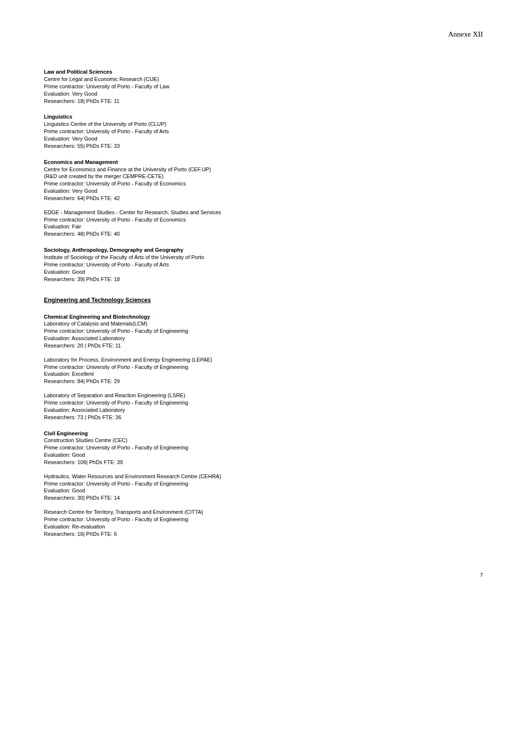Annexe XII
Law and Political Sciences
Centre for Legal and Economic Research (CIJE)
Prime contractor: University of Porto - Faculty of Law
Evaluation: Very Good
Researchers: 18| PhDs FTE: 11
Linguistics
Linguistics Centre of the University of Porto (CLUP)
Prime contractor: University of Porto - Faculty of Arts
Evaluation: Very Good
Researchers: 55| PhDs FTE: 33
Economics and Management
Centre for Economics and Finance at the University of Porto (CEF.UP)
(R&D unit created by the merger CEMPRE-CETE)
Prime contractor: University of Porto - Faculty of Economics
Evaluation: Very Good
Researchers: 64| PhDs FTE: 42
EDGE - Management Studies - Center for Research, Studies and Services
Prime contractor: University of Porto - Faculty of Economics
Evaluation: Fair
Researchers: 48| PhDs FTE: 40
Sociology, Anthropology, Demography and Geography
Institute of Sociology of the Faculty of Arts of the University of Porto
Prime contractor: University of Porto - Faculty of Arts
Evaluation: Good
Researchers: 39| PhDs FTE: 18
Engineering and Technology Sciences
Chemical Engineering and Biotechnology
Laboratory of Catalysis and Materials(LCM)
Prime contractor: University of Porto - Faculty of Engineering
Evaluation: Associated Laboratory
Researchers: 20 | PhDs FTE: 11
Laboratory for Process, Environment and Energy Engineering (LEPAE)
Prime contractor: University of Porto - Faculty of Engineering
Evaluation: Excellent
Researchers: 84| PhDs FTE: 29
Laboratory of Separation and Reaction Engineering (LSRE)
Prime contractor: University of Porto - Faculty of Engineering
Evaluation: Associated Laboratory
Researchers: 73 | PhDs FTE: 36
Civil Engineering
Construction Studies Centre (CEC)
Prime contractor: University of Porto - Faculty of Engineering
Evaluation: Good
Researchers: 106| PhDs FTE: 39
Hydraulics, Water Resources and Environment Research Centre (CEHRA)
Prime contractor: University of Porto - Faculty of Engineering
Evaluation: Good
Researchers: 30| PhDs FTE: 14
Research Centre for Territory, Transports and Environment (CITTA)
Prime contractor: University of Porto - Faculty of Engineering
Evaluation: Re-evaluation
Researchers: 16| PhDs FTE: 6
7